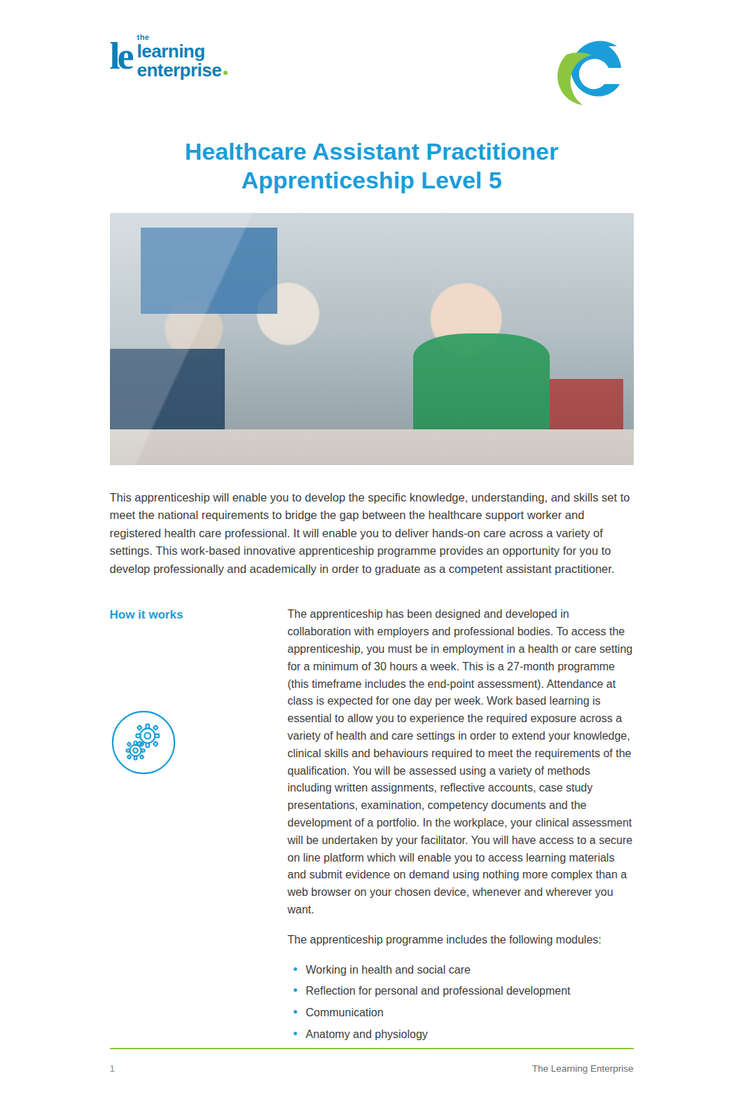le the learning enterprise
Healthcare Assistant Practitioner
Apprenticeship Level 5
This apprenticeship will enable you to develop the specific knowledge, understanding, and skills set to meet the national requirements to bridge the gap between the healthcare support worker and registered health care professional. It will enable you to deliver hands-on care across a variety of settings. This work-based innovative apprenticeship programme provides an opportunity for you to develop professionally and academically in order to graduate as a competent assistant practitioner.
How it works
The apprenticeship has been designed and developed in collaboration with employers and professional bodies. To access the apprenticeship, you must be in employment in a health or care setting for a minimum of 30 hours a week. This is a 27-month programme (this timeframe includes the end-point assessment). Attendance at class is expected for one day per week. Work based learning is essential to allow you to experience the required exposure across a variety of health and care settings in order to extend your knowledge, clinical skills and behaviours required to meet the requirements of the qualification. You will be assessed using a variety of methods including written assignments, reflective accounts, case study presentations, examination, competency documents and the development of a portfolio. In the workplace, your clinical assessment will be undertaken by your facilitator. You will have access to a secure on line platform which will enable you to access learning materials and submit evidence on demand using nothing more complex than a web browser on your chosen device, whenever and wherever you want.
The apprenticeship programme includes the following modules:
Working in health and social care
Reflection for personal and professional development
Communication
Anatomy and physiology
1 The Learning Enterprise